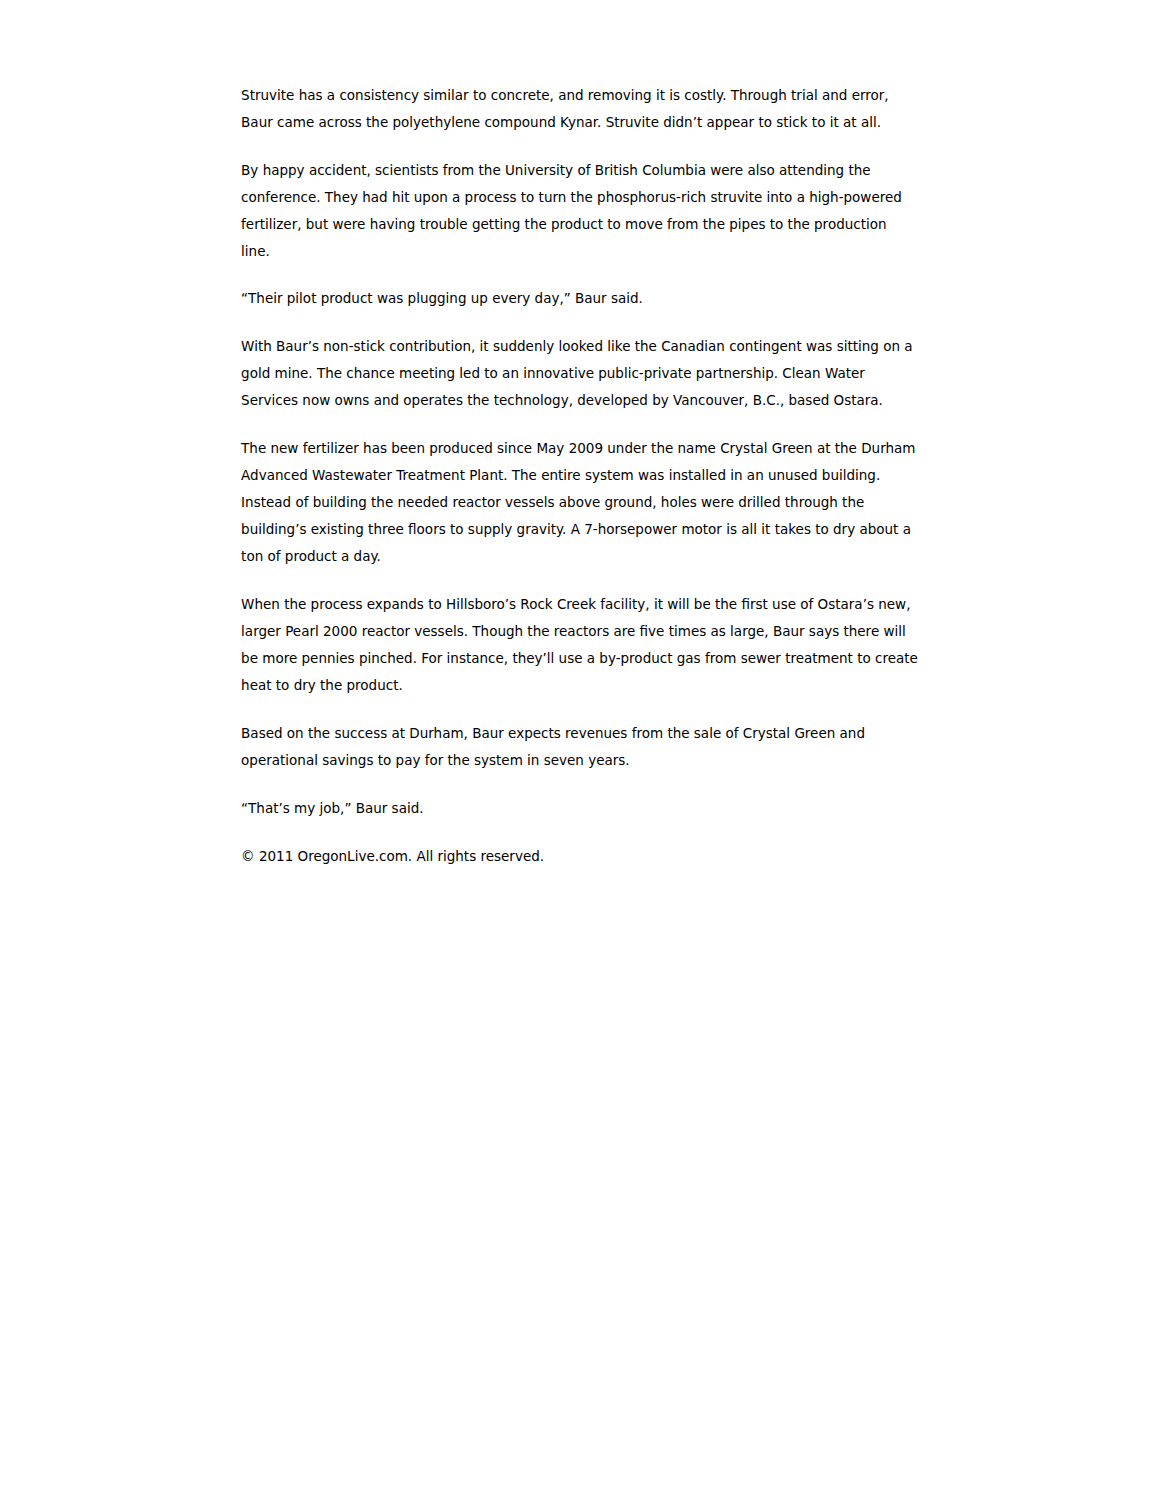Struvite has a consistency similar to concrete, and removing it is costly. Through trial and error, Baur came across the polyethylene compound Kynar. Struvite didn’t appear to stick to it at all.
By happy accident, scientists from the University of British Columbia were also attending the conference. They had hit upon a process to turn the phosphorus-rich struvite into a high-powered fertilizer, but were having trouble getting the product to move from the pipes to the production line.
“Their pilot product was plugging up every day,” Baur said.
With Baur’s non-stick contribution, it suddenly looked like the Canadian contingent was sitting on a gold mine. The chance meeting led to an innovative public-private partnership. Clean Water Services now owns and operates the technology, developed by Vancouver, B.C., based Ostara.
The new fertilizer has been produced since May 2009 under the name Crystal Green at the Durham Advanced Wastewater Treatment Plant. The entire system was installed in an unused building. Instead of building the needed reactor vessels above ground, holes were drilled through the building’s existing three floors to supply gravity. A 7-horsepower motor is all it takes to dry about a ton of product a day.
When the process expands to Hillsboro’s Rock Creek facility, it will be the first use of Ostara’s new, larger Pearl 2000 reactor vessels. Though the reactors are five times as large, Baur says there will be more pennies pinched. For instance, they’ll use a by-product gas from sewer treatment to create heat to dry the product.
Based on the success at Durham, Baur expects revenues from the sale of Crystal Green and operational savings to pay for the system in seven years.
“That’s my job,” Baur said.
© 2011 OregonLive.com. All rights reserved.